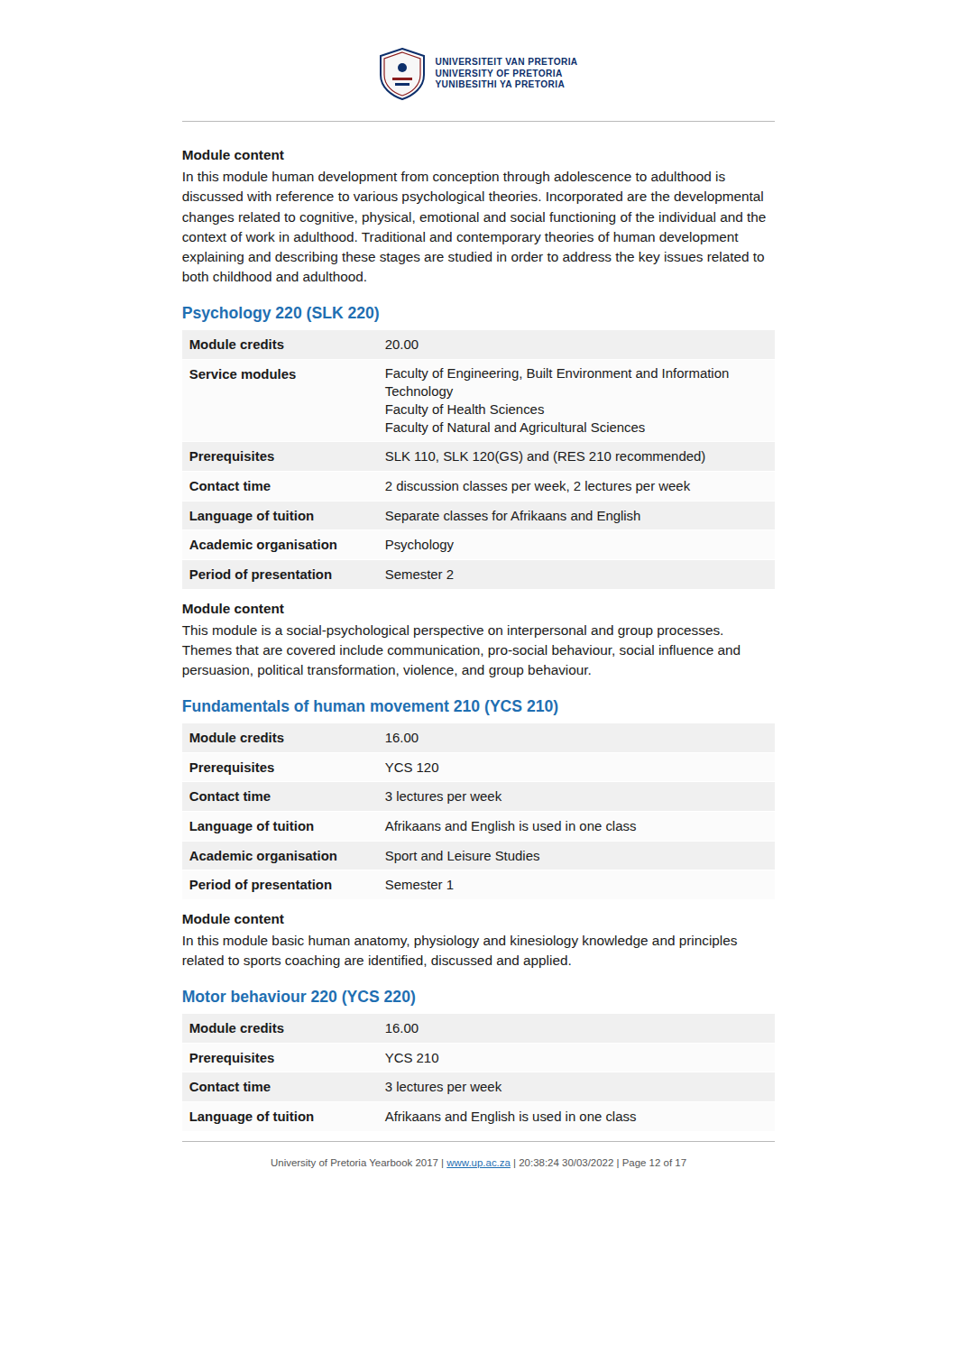Universiteit van Pretoria
University of Pretoria
Yunibesithi ya Pretoria
Module content
In this module human development from conception through adolescence to adulthood is discussed with reference to various psychological theories. Incorporated are the developmental changes related to cognitive, physical, emotional and social functioning of the individual and the context of work in adulthood. Traditional and contemporary theories of human development explaining and describing these stages are studied in order to address the key issues related to both childhood and adulthood.
Psychology 220 (SLK 220)
| Module credits | 20.00 |
| Service modules | Faculty of Engineering, Built Environment and Information Technology Faculty of Health Sciences Faculty of Natural and Agricultural Sciences |
| Prerequisites | SLK 110, SLK 120(GS) and (RES 210 recommended) |
| Contact time | 2 discussion classes per week, 2 lectures per week |
| Language of tuition | Separate classes for Afrikaans and English |
| Academic organisation | Psychology |
| Period of presentation | Semester 2 |
Module content
This module is a social-psychological perspective on interpersonal and group processes. Themes that are covered include communication, pro-social behaviour, social influence and persuasion, political transformation, violence, and group behaviour.
Fundamentals of human movement 210 (YCS 210)
| Module credits | 16.00 |
| Prerequisites | YCS 120 |
| Contact time | 3 lectures per week |
| Language of tuition | Afrikaans and English is used in one class |
| Academic organisation | Sport and Leisure Studies |
| Period of presentation | Semester 1 |
Module content
In this module basic human anatomy, physiology and kinesiology knowledge and principles related to sports coaching are identified, discussed and applied.
Motor behaviour 220 (YCS 220)
| Module credits | 16.00 |
| Prerequisites | YCS 210 |
| Contact time | 3 lectures per week |
| Language of tuition | Afrikaans and English is used in one class |
University of Pretoria Yearbook 2017 | www.up.ac.za | 20:38:24 30/03/2022 | Page 12 of 17